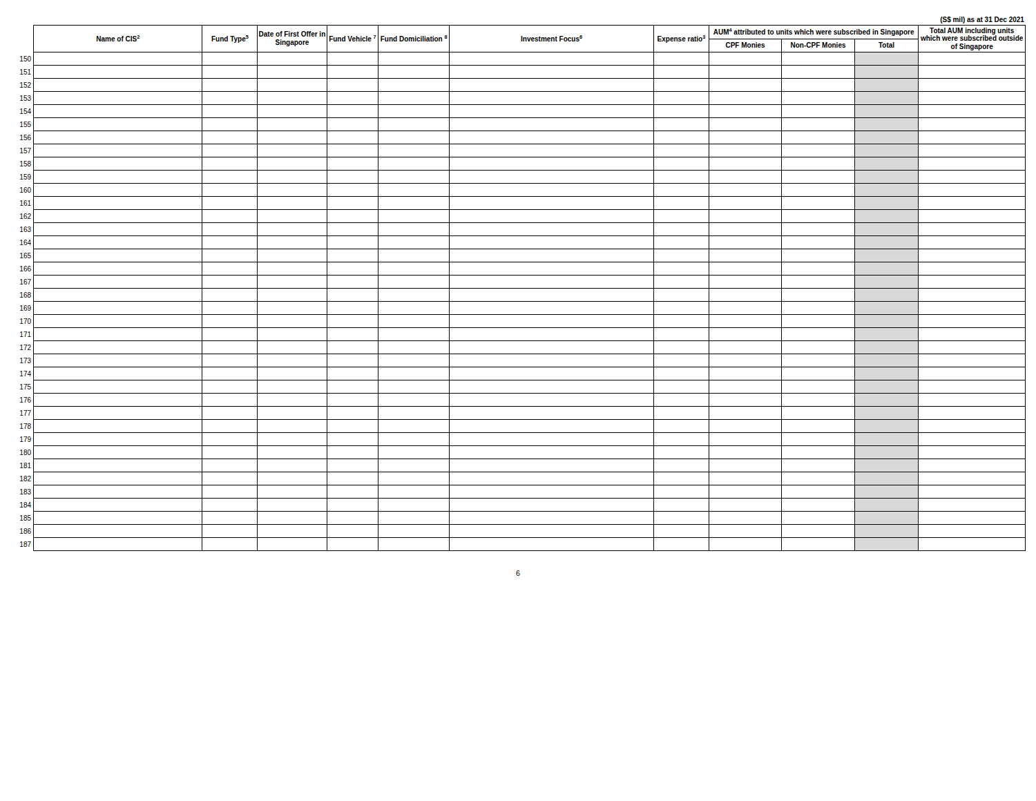(S$ mil) as at 31 Dec 2021
| | Name of CIS 2 | Fund Type 5 | Date of First Offer in Singapore | Fund Vehicle 7 | Fund Domiciliation 8 | Investment Focus 6 | Expense ratio 3 | AUM 4 attributed to units which were subscribed in Singapore | Total AUM including units which were subscribed outside of Singapore |
| --- | --- | --- | --- | --- | --- | --- | --- | --- | --- |
| CPF Monies | Non-CPF Monies | Total |
| 150 | | | | | | | | | | | |
| 151 | | | | | | | | | | | |
| 152 | | | | | | | | | | | |
| 153 | | | | | | | | | | | |
| 154 | | | | | | | | | | | |
| 155 | | | | | | | | | | | |
| 156 | | | | | | | | | | | |
| 157 | | | | | | | | | | | |
| 158 | | | | | | | | | | | |
| 159 | | | | | | | | | | | |
| 160 | | | | | | | | | | | |
| 161 | | | | | | | | | | | |
| 162 | | | | | | | | | | | |
| 163 | | | | | | | | | | | |
| 164 | | | | | | | | | | | |
| 165 | | | | | | | | | | | |
| 166 | | | | | | | | | | | |
| 167 | | | | | | | | | | | |
| 168 | | | | | | | | | | | |
| 169 | | | | | | | | | | | |
| 170 | | | | | | | | | | | |
| 171 | | | | | | | | | | | |
| 172 | | | | | | | | | | | |
| 173 | | | | | | | | | | | |
| 174 | | | | | | | | | | | |
| 175 | | | | | | | | | | | |
| 176 | | | | | | | | | | | |
| 177 | | | | | | | | | | | |
| 178 | | | | | | | | | | | |
| 179 | | | | | | | | | | | |
| 180 | | | | | | | | | | | |
| 181 | | | | | | | | | | | |
| 182 | | | | | | | | | | | |
| 183 | | | | | | | | | | | |
| 184 | | | | | | | | | | | |
| 185 | | | | | | | | | | | |
| 186 | | | | | | | | | | | |
| 187 | | | | | | | | | | | |
6